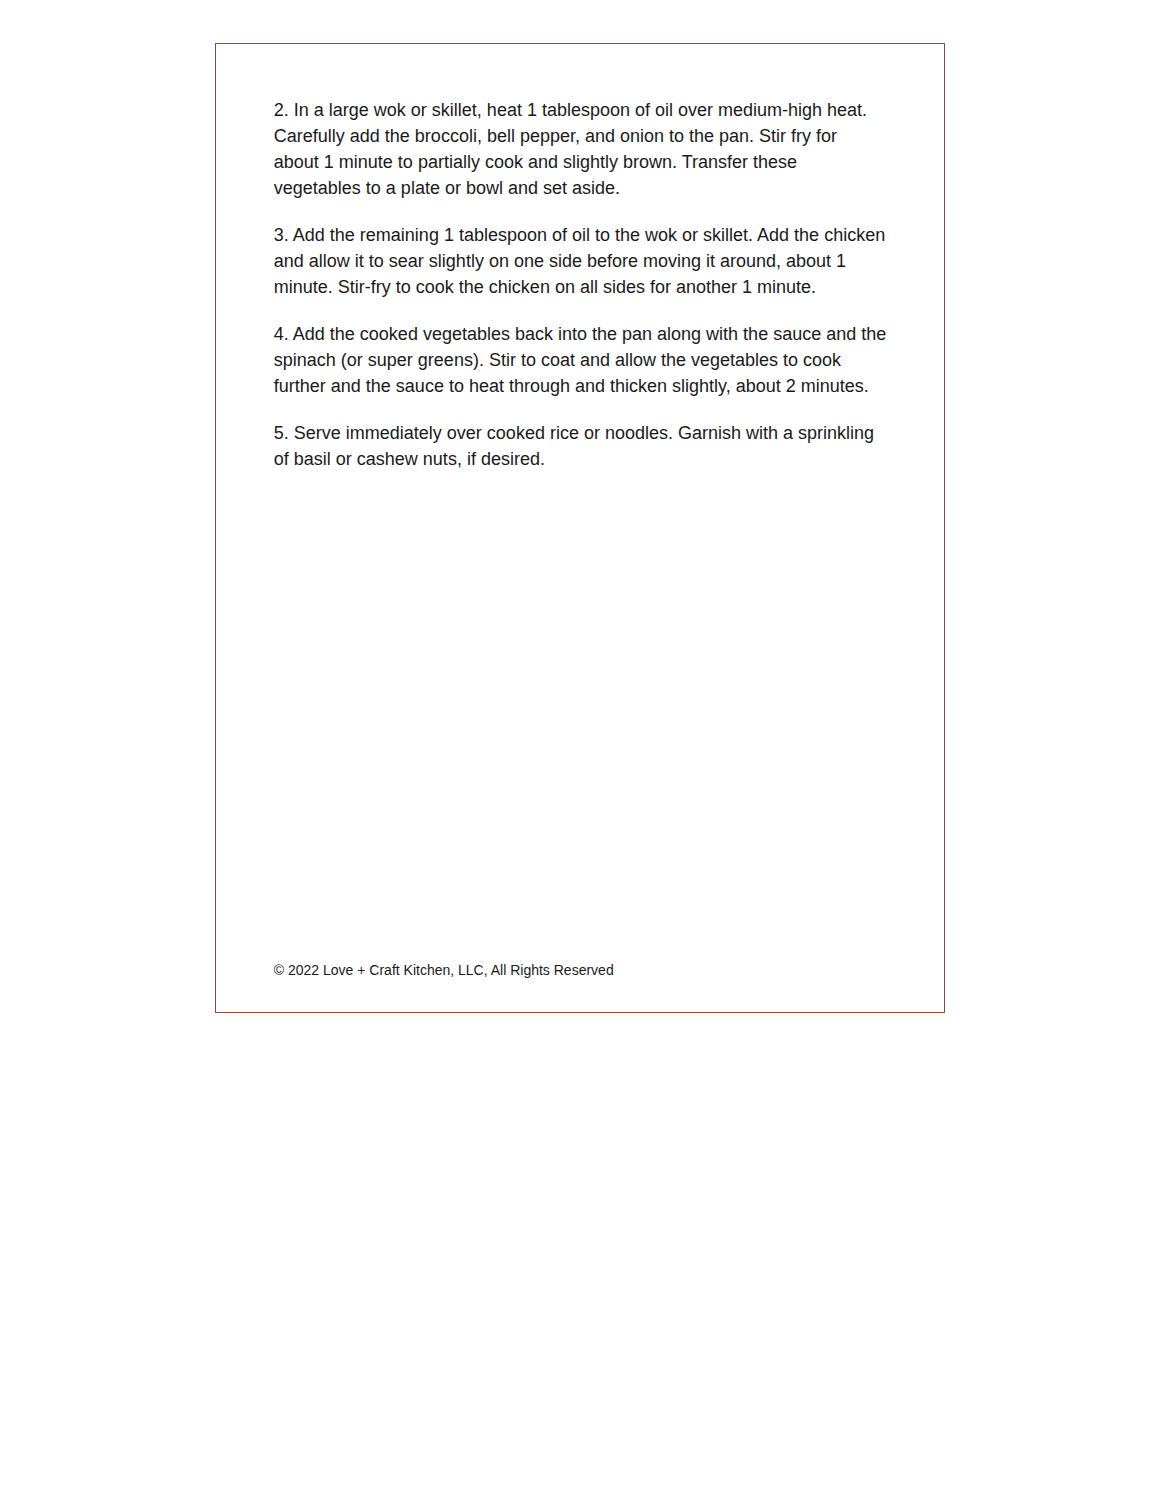2. In a large wok or skillet, heat 1 tablespoon of oil over medium-high heat. Carefully add the broccoli, bell pepper, and onion to the pan. Stir fry for about 1 minute to partially cook and slightly brown. Transfer these vegetables to a plate or bowl and set aside.
3. Add the remaining 1 tablespoon of oil to the wok or skillet. Add the chicken and allow it to sear slightly on one side before moving it around, about 1 minute. Stir-fry to cook the chicken on all sides for another 1 minute.
4. Add the cooked vegetables back into the pan along with the sauce and the spinach (or super greens). Stir to coat and allow the vegetables to cook further and the sauce to heat through and thicken slightly, about 2 minutes.
5. Serve immediately over cooked rice or noodles. Garnish with a sprinkling of basil or cashew nuts, if desired.
© 2022 Love + Craft Kitchen, LLC, All Rights Reserved